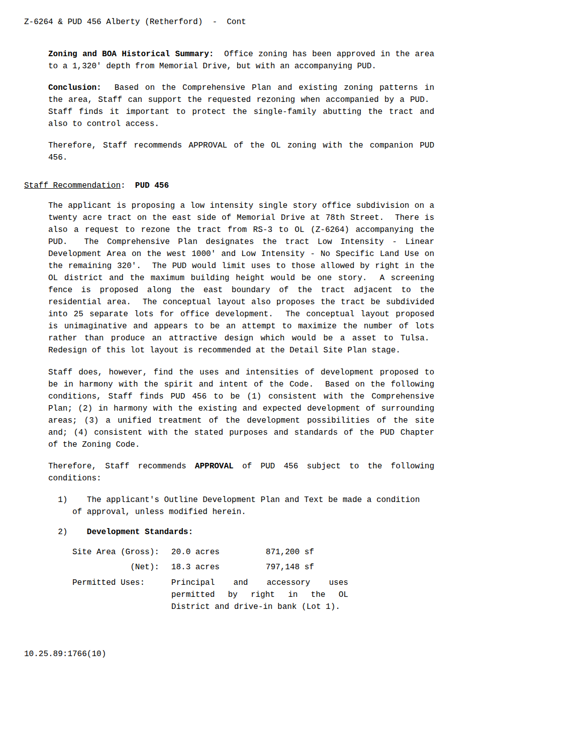Z-6264 & PUD 456 Alberty (Retherford) - Cont
Zoning and BOA Historical Summary: Office zoning has been approved in the area to a 1,320' depth from Memorial Drive, but with an accompanying PUD.
Conclusion: Based on the Comprehensive Plan and existing zoning patterns in the area, Staff can support the requested rezoning when accompanied by a PUD. Staff finds it important to protect the single-family abutting the tract and also to control access.
Therefore, Staff recommends APPROVAL of the OL zoning with the companion PUD 456.
Staff Recommendation: PUD 456
The applicant is proposing a low intensity single story office subdivision on a twenty acre tract on the east side of Memorial Drive at 78th Street. There is also a request to rezone the tract from RS-3 to OL (Z-6264) accompanying the PUD. The Comprehensive Plan designates the tract Low Intensity - Linear Development Area on the west 1000' and Low Intensity - No Specific Land Use on the remaining 320'. The PUD would limit uses to those allowed by right in the OL district and the maximum building height would be one story. A screening fence is proposed along the east boundary of the tract adjacent to the residential area. The conceptual layout also proposes the tract be subdivided into 25 separate lots for office development. The conceptual layout proposed is unimaginative and appears to be an attempt to maximize the number of lots rather than produce an attractive design which would be a asset to Tulsa. Redesign of this lot layout is recommended at the Detail Site Plan stage.
Staff does, however, find the uses and intensities of development proposed to be in harmony with the spirit and intent of the Code. Based on the following conditions, Staff finds PUD 456 to be (1) consistent with the Comprehensive Plan; (2) in harmony with the existing and expected development of surrounding areas; (3) a unified treatment of the development possibilities of the site and; (4) consistent with the stated purposes and standards of the PUD Chapter of the Zoning Code.
Therefore, Staff recommends APPROVAL of PUD 456 subject to the following conditions:
1) The applicant's Outline Development Plan and Text be made a condition of approval, unless modified herein.
2) Development Standards:
| Site Area (Gross): | 20.0 acres | 871,200 sf |
| (Net): | 18.3 acres | 797,148 sf |
| Permitted Uses: | Principal and accessory uses permitted by right in the OL District and drive-in bank (Lot 1). |
10.25.89:1766(10)